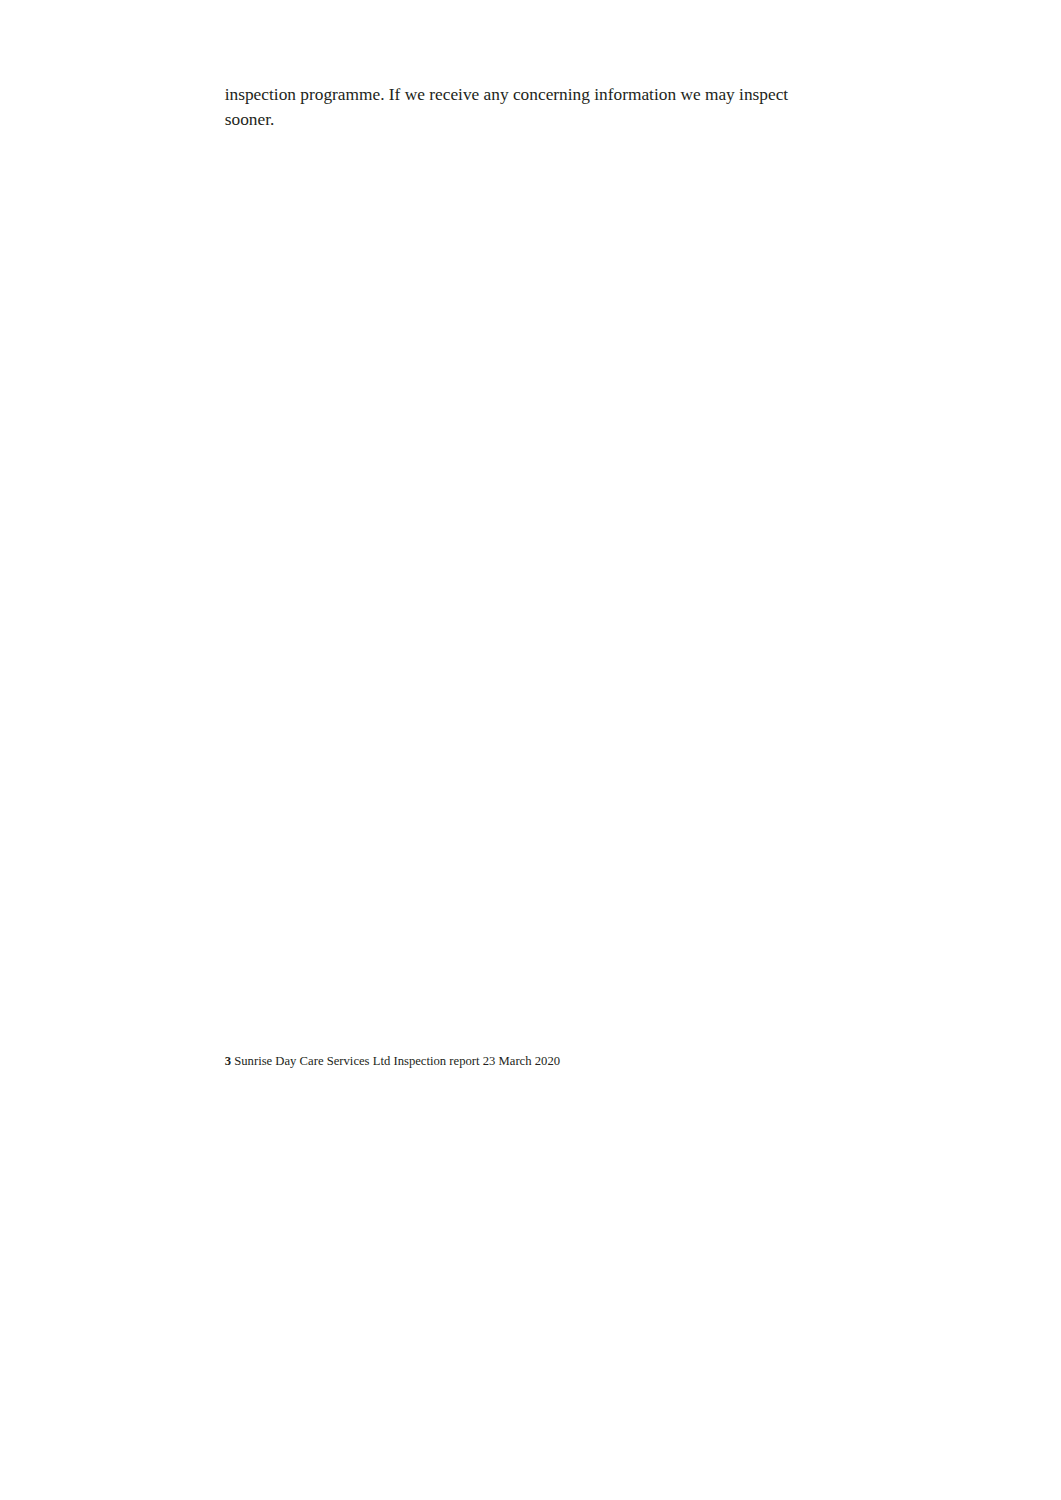inspection programme. If we receive any concerning information we may inspect sooner.
3 Sunrise Day Care Services Ltd Inspection report 23 March 2020